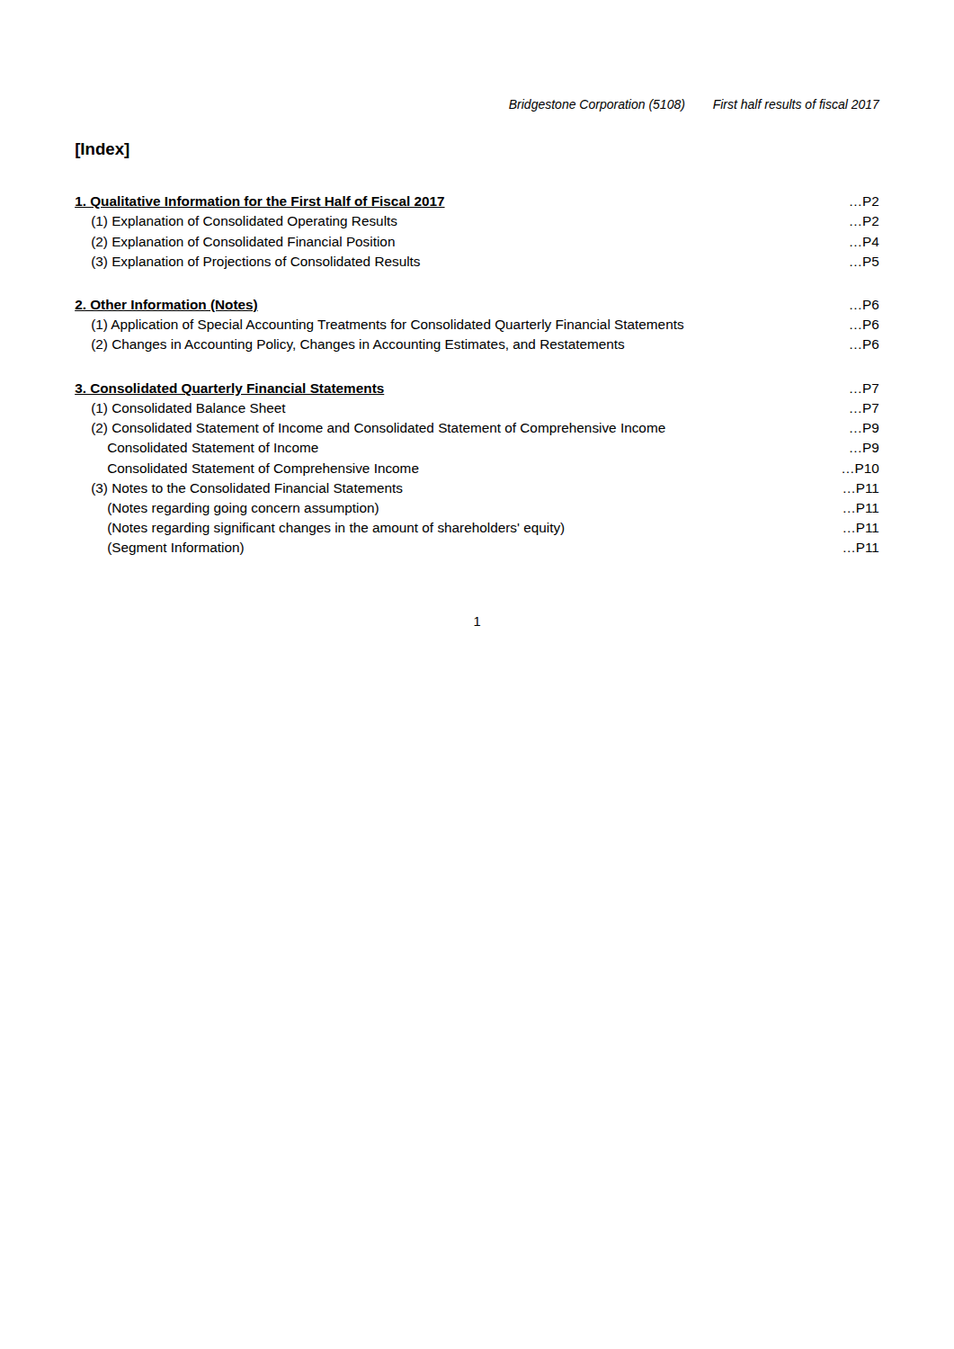Bridgestone Corporation (5108) First half results of fiscal 2017
[Index]
| 1. Qualitative Information for the First Half of Fiscal 2017 | …P2 |
| (1) Explanation of Consolidated Operating Results | …P2 |
| (2) Explanation of Consolidated Financial Position | …P4 |
| (3) Explanation of Projections of Consolidated Results | …P5 |
| 2. Other Information (Notes) | …P6 |
| (1) Application of Special Accounting Treatments for Consolidated Quarterly Financial Statements | …P6 |
| (2) Changes in Accounting Policy, Changes in Accounting Estimates, and Restatements | …P6 |
| 3. Consolidated Quarterly Financial Statements | …P7 |
| (1) Consolidated Balance Sheet | …P7 |
| (2) Consolidated Statement of Income and Consolidated Statement of Comprehensive Income | …P9 |
| Consolidated Statement of Income | …P9 |
| Consolidated Statement of Comprehensive Income | …P10 |
| (3) Notes to the Consolidated Financial Statements | …P11 |
| (Notes regarding going concern assumption) | …P11 |
| (Notes regarding significant changes in the amount of shareholders' equity) | …P11 |
| (Segment Information) | …P11 |
1